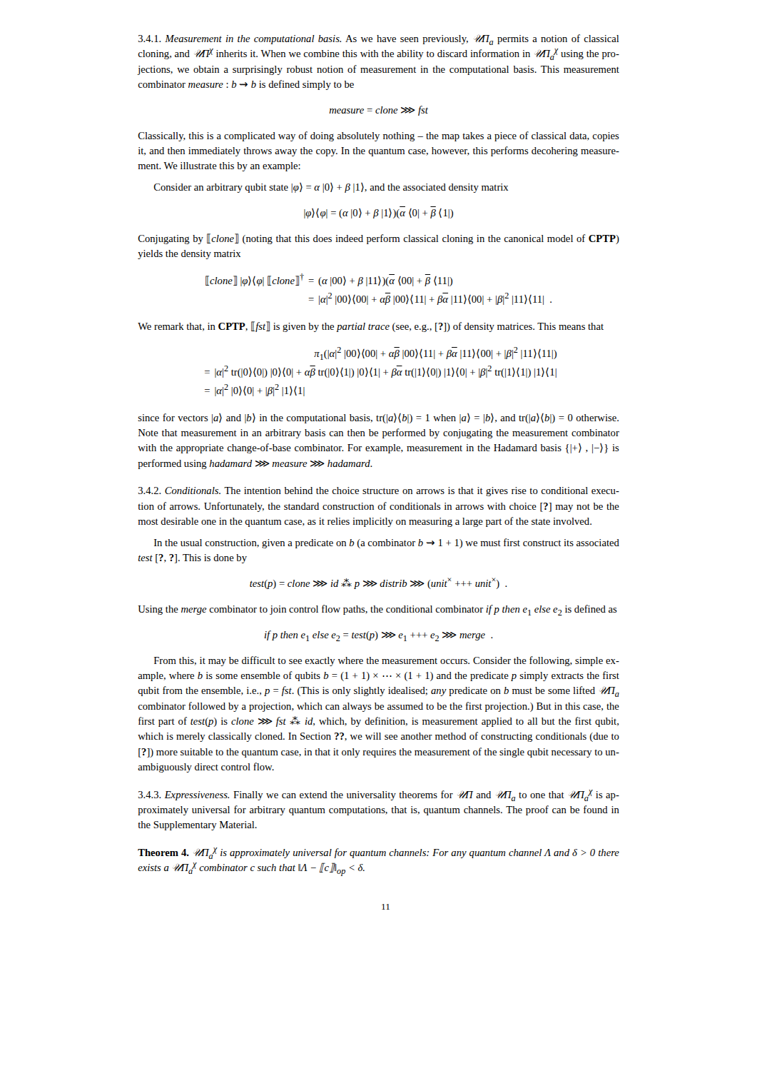3.4.1. Measurement in the computational basis. As we have seen previously, 𝒰Πa permits a notion of classical cloning, and 𝒰Πχ inherits it. When we combine this with the ability to discard information in 𝒰Πaχ using the projections, we obtain a surprisingly robust notion of measurement in the computational basis. This measurement combinator measure : b ⇝ b is defined simply to be
measure = clone ⋙ fst
Classically, this is a complicated way of doing absolutely nothing – the map takes a piece of classical data, copies it, and then immediately throws away the copy. In the quantum case, however, this performs decohering measurement. We illustrate this by an example:
Consider an arbitrary qubit state |φ⟩ = α |0⟩ + β |1⟩, and the associated density matrix
|φ⟩⟨φ| = (α |0⟩ + β |1⟩)(α ⟨0| + β ⟨1|)
Conjugating by ⟦clone⟧ (noting that this does indeed perform classical cloning in the canonical model of CPTP) yields the density matrix
| ⟦ clone ⟧ / φ ⟩⟨ φ / ⟦ clone ⟧ † | = | ( α /00⟩ + β /11⟩)( α ⟨00/ + β ⟨11/) |
| | = | / α / 2 /00⟩⟨00/ + α β /00⟩⟨11/ + β α /11⟩⟨00/ + / β / 2 /11⟩⟨11/ . |
We remark that, in CPTP, ⟦fst⟧ is given by the partial trace (see, e.g., [?]) of density matrices. This means that
| π 1 (/ α / 2 /00⟩⟨00/ + α β /00⟩⟨11/ + β α /11⟩⟨00/ + / β / 2 /11⟩⟨11/) |
| | = | / α / 2 tr(/0⟩⟨0/) /0⟩⟨0/ + α β tr(/0⟩⟨1/) /0⟩⟨1/ + β α tr(/1⟩⟨0/) /1⟩⟨0/ + / β / 2 tr(/1⟩⟨1/) /1⟩⟨1/ |
| | = | / α / 2 /0⟩⟨0/ + / β / 2 /1⟩⟨1/ |
since for vectors |a⟩ and |b⟩ in the computational basis, tr(|a⟩⟨b|) = 1 when |a⟩ = |b⟩, and tr(|a⟩⟨b|) = 0 otherwise. Note that measurement in an arbitrary basis can then be performed by conjugating the measurement combinator with the appropriate change-of-base combinator. For example, measurement in the Hadamard basis {|+⟩ , |−⟩} is performed using hadamard ⋙ measure ⋙ hadamard.
3.4.2. Conditionals. The intention behind the choice structure on arrows is that it gives rise to conditional execution of arrows. Unfortunately, the standard construction of conditionals in arrows with choice [?] may not be the most desirable one in the quantum case, as it relies implicitly on measuring a large part of the state involved.
In the usual construction, given a predicate on b (a combinator b ⇝ 1 + 1) we must first construct its associated test [?, ?]. This is done by
test(p) = clone ⋙ id ⁂ p ⋙ distrib ⋙ (unit× +++ unit×) .
Using the merge combinator to join control flow paths, the conditional combinator if p then e1 else e2 is defined as
if p then e1 else e2 = test(p) ⋙ e1 +++ e2 ⋙ merge .
From this, it may be difficult to see exactly where the measurement occurs. Consider the following, simple example, where b is some ensemble of qubits b = (1 + 1) × ⋯ × (1 + 1) and the predicate p simply extracts the first qubit from the ensemble, i.e., p = fst. (This is only slightly idealised; any predicate on b must be some lifted 𝒰Πa combinator followed by a projection, which can always be assumed to be the first projection.) But in this case, the first part of test(p) is clone ⋙ fst ⁂ id, which, by definition, is measurement applied to all but the first qubit, which is merely classically cloned. In Section ??, we will see another method of constructing conditionals (due to [?]) more suitable to the quantum case, in that it only requires the measurement of the single qubit necessary to unambiguously direct control flow.
3.4.3. Expressiveness. Finally we can extend the universality theorems for 𝒰Π and 𝒰Πa to one that 𝒰Πaχ is approximately universal for arbitrary quantum computations, that is, quantum channels. The proof can be found in the Supplementary Material.
Theorem 4. 𝒰Πaχ is approximately universal for quantum channels: For any quantum channel Λ and δ > 0 there exists a 𝒰Πaχ combinator c such that ‖Λ − ⟦c⟧‖op < δ.
11